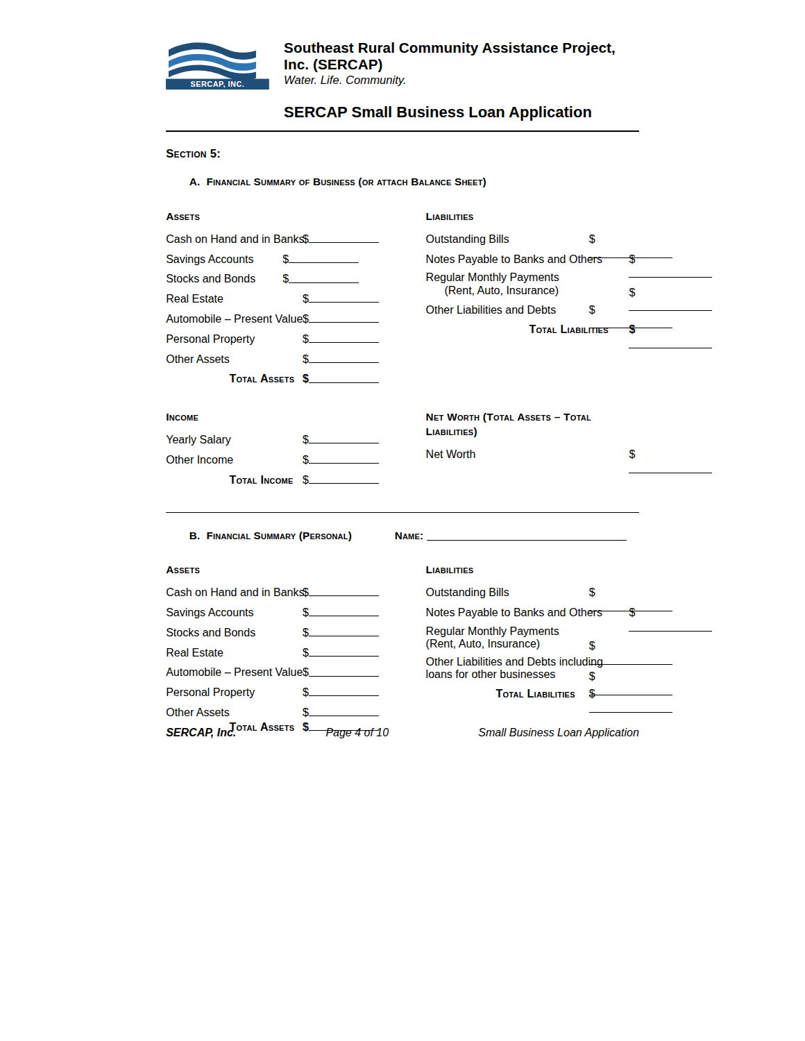SERCAP, INC.
Southeast Rural Community Assistance Project, Inc. (SERCAP)
Water. Life. Community.
SERCAP Small Business Loan Application
Section 5:
A. Financial Summary of Business (or attach Balance Sheet)
Assets
Cash on Hand and in Banks $
Savings Accounts $
Stocks and Bonds $
Real Estate $
Automobile – Present Value $
Personal Property $
Other Assets $
Total Assets $
Liabilities
Outstanding Bills $
Notes Payable to Banks and Others $
Regular Monthly Payments (Rent, Auto, Insurance) $
Other Liabilities and Debts $
Total Liabilities $
Income
Yearly Salary $
Other Income $
Total Income $
Net Worth (Total Assets – Total Liabilities)
Net Worth $
B. Financial Summary (Personal) Name:
Assets
Cash on Hand and in Banks $
Savings Accounts $
Stocks and Bonds $
Real Estate $
Automobile – Present Value $
Personal Property $
Other Assets $
Total Assets $
Liabilities
Outstanding Bills $
Notes Payable to Banks and Others $
Regular Monthly Payments (Rent, Auto, Insurance) $
Other Liabilities and Debts including loans for other businesses $
Total Liabilities $
SERCAP, Inc.
Page 4 of 10
Small Business Loan Application